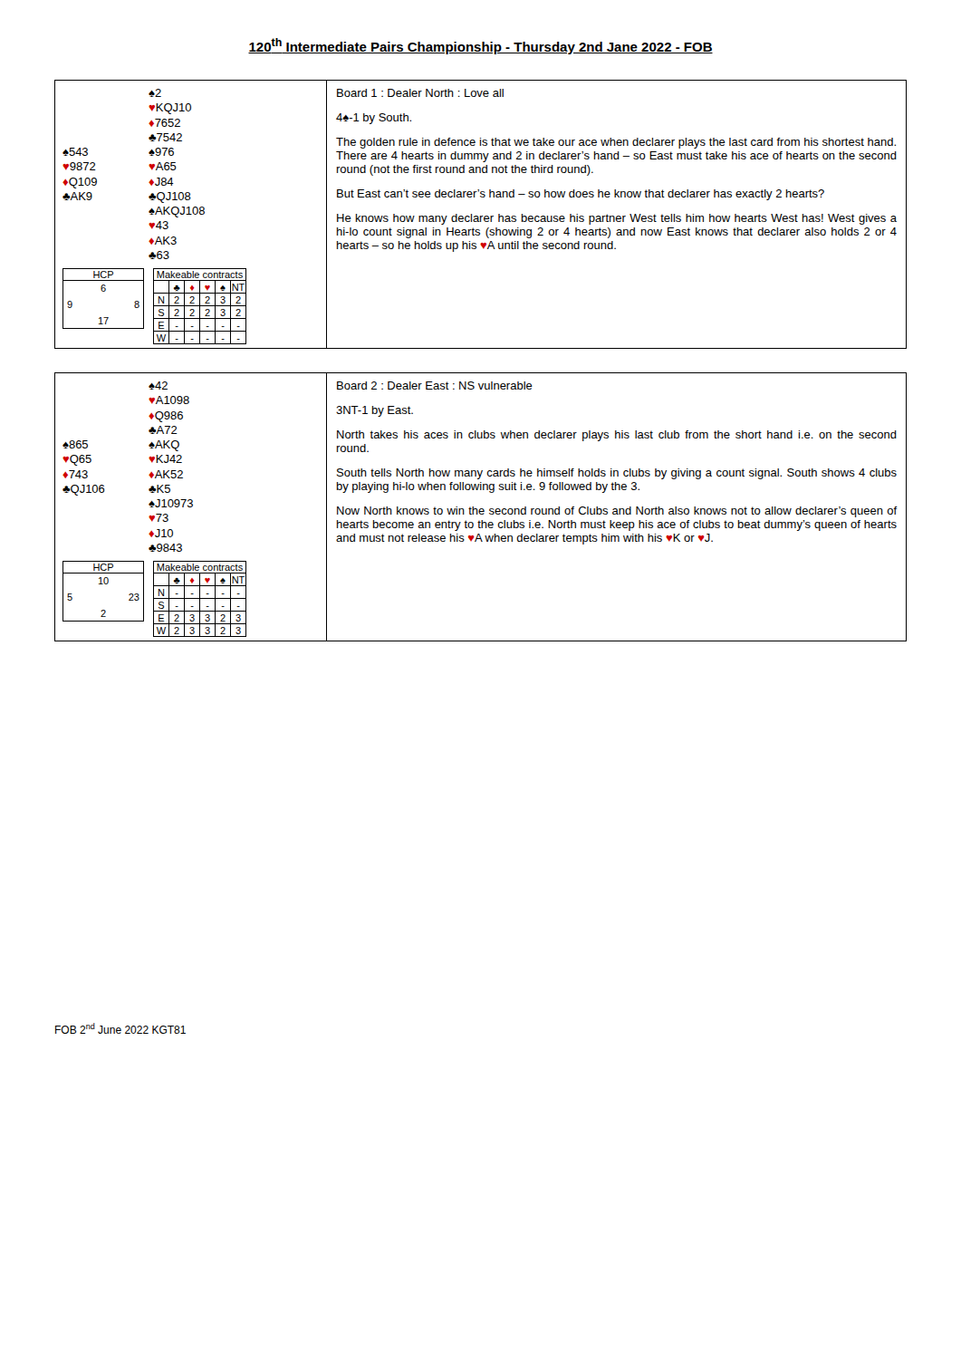120th Intermediate Pairs Championship - Thursday 2nd Jane 2022 - FOB
♠2
♥KQJ10
♦7652
♣7542
♠543
♥9872
♦Q109
♣AK9
♠976
♥A65
♦J84
♣QJ108
♠AKQJ108
♥43
♦AK3
♣63
HCP
6
9
8
17
Makeable contracts
| | ♣ | ♦ | ♥ | ♠ | NT |
| --- | --- | --- | --- | --- | --- |
| N | 2 | 2 | 2 | 3 | 2 |
| S | 2 | 2 | 2 | 3 | 2 |
| E | - | - | - | - | - |
| W | - | - | - | - | - |
Board 1 : Dealer North : Love all
4♠-1 by South.
The golden rule in defence is that we take our ace when declarer plays the last card from his shortest hand. There are 4 hearts in dummy and 2 in declarer’s hand – so East must take his ace of hearts on the second round (not the first round and not the third round).
But East can’t see declarer’s hand – so how does he know that declarer has exactly 2 hearts?
He knows how many declarer has because his partner West tells him how hearts West has! West gives a hi-lo count signal in Hearts (showing 2 or 4 hearts) and now East knows that declarer also holds 2 or 4 hearts – so he holds up his ♥A until the second round.
♠42
♥A1098
♦Q986
♣A72
♠865
♥Q65
♦743
♣QJ106
♠AKQ
♥KJ42
♦AK52
♣K5
♠J10973
♥73
♦J10
♣9843
HCP
10
5
23
2
Makeable contracts
| | ♣ | ♦ | ♥ | ♠ | NT |
| --- | --- | --- | --- | --- | --- |
| N | - | - | - | - | - |
| S | - | - | - | - | - |
| E | 2 | 3 | 3 | 2 | 3 |
| W | 2 | 3 | 3 | 2 | 3 |
Board 2 : Dealer East : NS vulnerable
3NT-1 by East.
North takes his aces in clubs when declarer plays his last club from the short hand i.e. on the second round.
South tells North how many cards he himself holds in clubs by giving a count signal. South shows 4 clubs by playing hi-lo when following suit i.e. 9 followed by the 3.
Now North knows to win the second round of Clubs and North also knows not to allow declarer’s queen of hearts become an entry to the clubs i.e. North must keep his ace of clubs to beat dummy’s queen of hearts and must not release his ♥A when declarer tempts him with his ♥K or ♥J.
FOB 2nd June 2022 KGT81